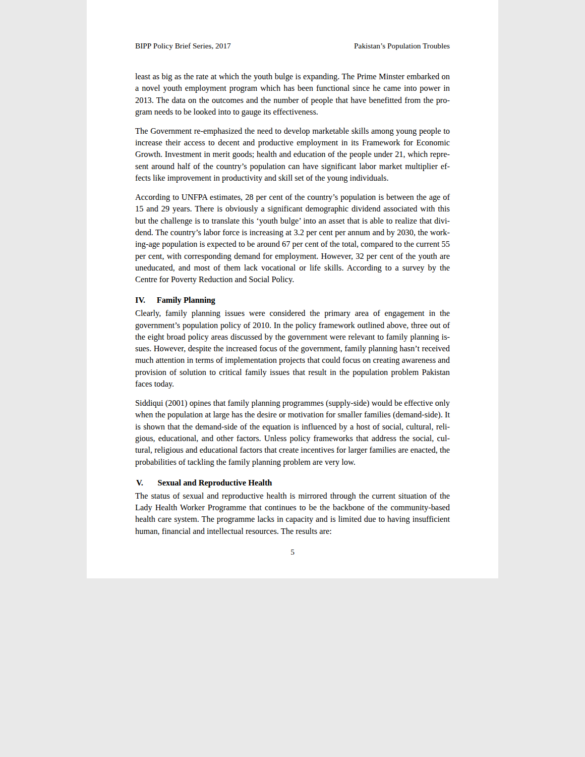BIPP Policy Brief Series, 2017 Pakistan’s Population Troubles
least as big as the rate at which the youth bulge is expanding. The Prime Minster embarked on a novel youth employment program which has been functional since he came into power in 2013. The data on the outcomes and the number of people that have benefitted from the program needs to be looked into to gauge its effectiveness.
The Government re-emphasized the need to develop marketable skills among young people to increase their access to decent and productive employment in its Framework for Economic Growth. Investment in merit goods; health and education of the people under 21, which represent around half of the country’s population can have significant labor market multiplier effects like improvement in productivity and skill set of the young individuals.
According to UNFPA estimates, 28 per cent of the country’s population is between the age of 15 and 29 years. There is obviously a significant demographic dividend associated with this but the challenge is to translate this ‘youth bulge’ into an asset that is able to realize that dividend. The country’s labor force is increasing at 3.2 per cent per annum and by 2030, the working-age population is expected to be around 67 per cent of the total, compared to the current 55 per cent, with corresponding demand for employment. However, 32 per cent of the youth are uneducated, and most of them lack vocational or life skills. According to a survey by the Centre for Poverty Reduction and Social Policy.
IV. Family Planning
Clearly, family planning issues were considered the primary area of engagement in the government’s population policy of 2010. In the policy framework outlined above, three out of the eight broad policy areas discussed by the government were relevant to family planning issues. However, despite the increased focus of the government, family planning hasn’t received much attention in terms of implementation projects that could focus on creating awareness and provision of solution to critical family issues that result in the population problem Pakistan faces today.
Siddiqui (2001) opines that family planning programmes (supply-side) would be effective only when the population at large has the desire or motivation for smaller families (demand-side). It is shown that the demand-side of the equation is influenced by a host of social, cultural, religious, educational, and other factors. Unless policy frameworks that address the social, cultural, religious and educational factors that create incentives for larger families are enacted, the probabilities of tackling the family planning problem are very low.
V. Sexual and Reproductive Health
The status of sexual and reproductive health is mirrored through the current situation of the Lady Health Worker Programme that continues to be the backbone of the community-based health care system. The programme lacks in capacity and is limited due to having insufficient human, financial and intellectual resources. The results are:
5